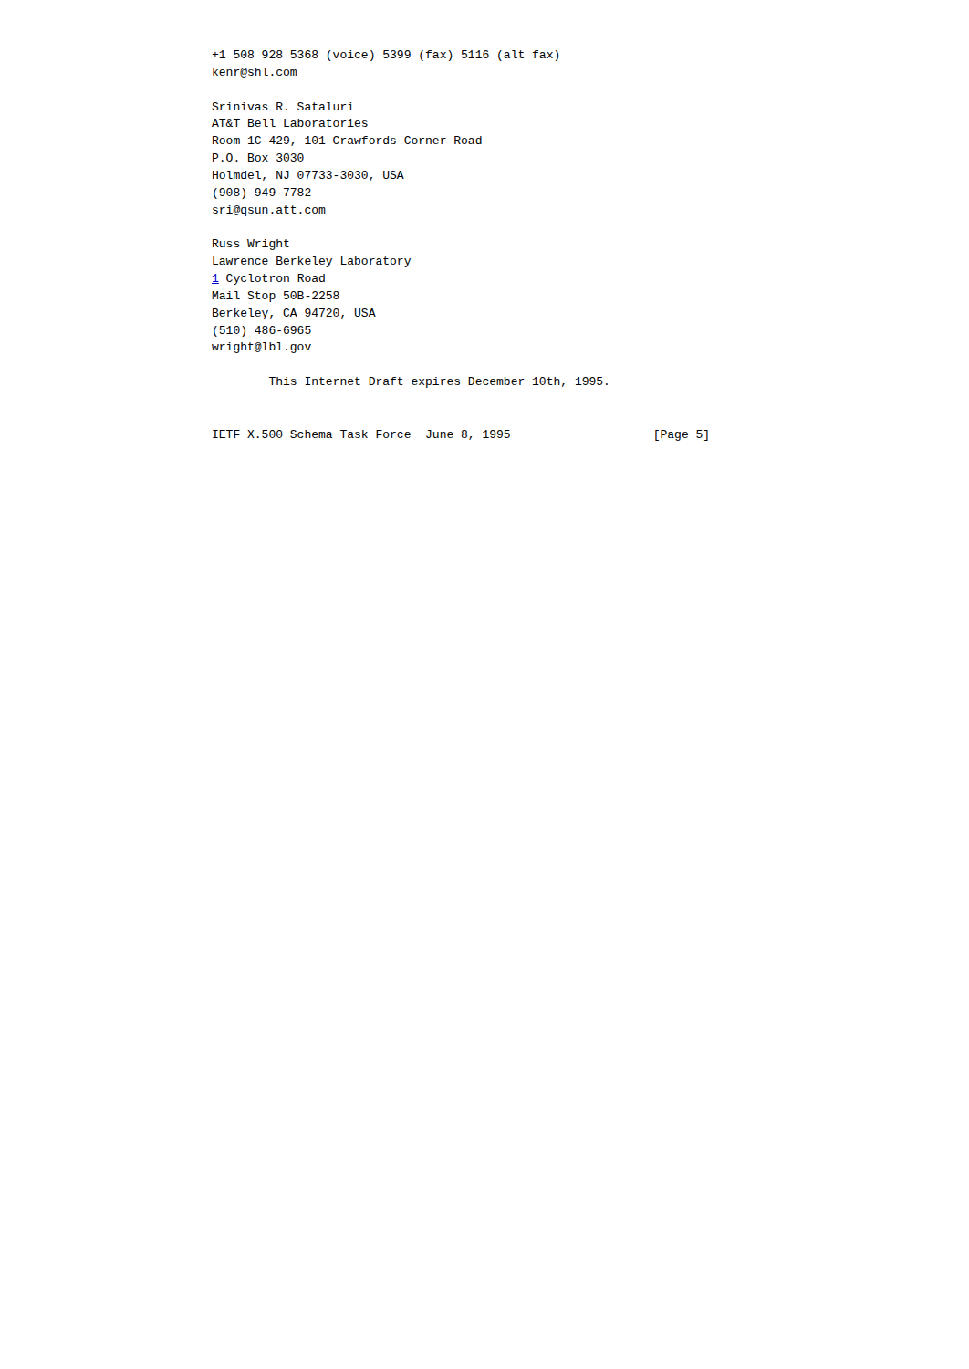+1 508 928 5368 (voice) 5399 (fax) 5116 (alt fax)
kenr@shl.com

Srinivas R. Sataluri
AT&T Bell Laboratories
Room 1C-429, 101 Crawfords Corner Road
P.O. Box 3030
Holmdel, NJ 07733-3030, USA
(908) 949-7782
sri@qsun.att.com

Russ Wright
Lawrence Berkeley Laboratory
1 Cyclotron Road
Mail Stop 50B-2258
Berkeley, CA 94720, USA
(510) 486-6965
wright@lbl.gov

        This Internet Draft expires December 10th, 1995.
IETF X.500 Schema Task Force  June 8, 1995                    [Page 5]